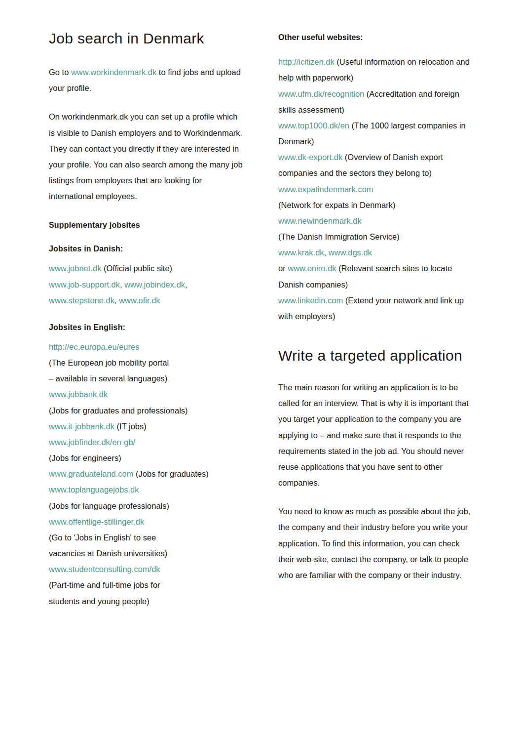Job search in Denmark
Go to www.workindenmark.dk to find jobs and upload your profile.
On workindenmark.dk you can set up a profile which is visible to Danish employers and to Workindenmark. They can contact you directly if they are interested in your profile. You can also search among the many job listings from employers that are looking for international employees.
Supplementary jobsites
Jobsites in Danish:
www.jobnet.dk (Official public site)
www.job-support.dk, www.jobindex.dk,
www.stepstone.dk, www.ofir.dk
Jobsites in English:
http://ec.europa.eu/eures
(The European job mobility portal
– available in several languages)
www.jobbank.dk
(Jobs for graduates and professionals)
www.it-jobbank.dk (IT jobs)
www.jobfinder.dk/en-gb/
(Jobs for engineers)
www.graduateland.com (Jobs for graduates)
www.toplanguagejobs.dk
(Jobs for language professionals)
www.offentlige-stillinger.dk
(Go to 'Jobs in English' to see
vacancies at Danish universities)
www.studentconsulting.com/dk
(Part-time and full-time jobs for
students and young people)
Other useful websites:
http://icitizen.dk (Useful information on relocation and help with paperwork)
www.ufm.dk/recognition (Accreditation and foreign skills assessment)
www.top1000.dk/en (The 1000 largest companies in Denmark)
www.dk-export.dk (Overview of Danish export companies and the sectors they belong to)
www.expatindenmark.com
(Network for expats in Denmark)
www.newindenmark.dk
(The Danish Immigration Service)
www.krak.dk, www.dgs.dk
or www.eniro.dk (Relevant search sites to locate Danish companies)
www.linkedin.com (Extend your network and link up with employers)
Write a targeted application
The main reason for writing an application is to be called for an interview. That is why it is important that you target your application to the company you are applying to – and make sure that it responds to the requirements stated in the job ad. You should never reuse applications that you have sent to other companies.
You need to know as much as possible about the job, the company and their industry before you write your application. To find this information, you can check their web-site, contact the company, or talk to people who are familiar with the company or their industry.